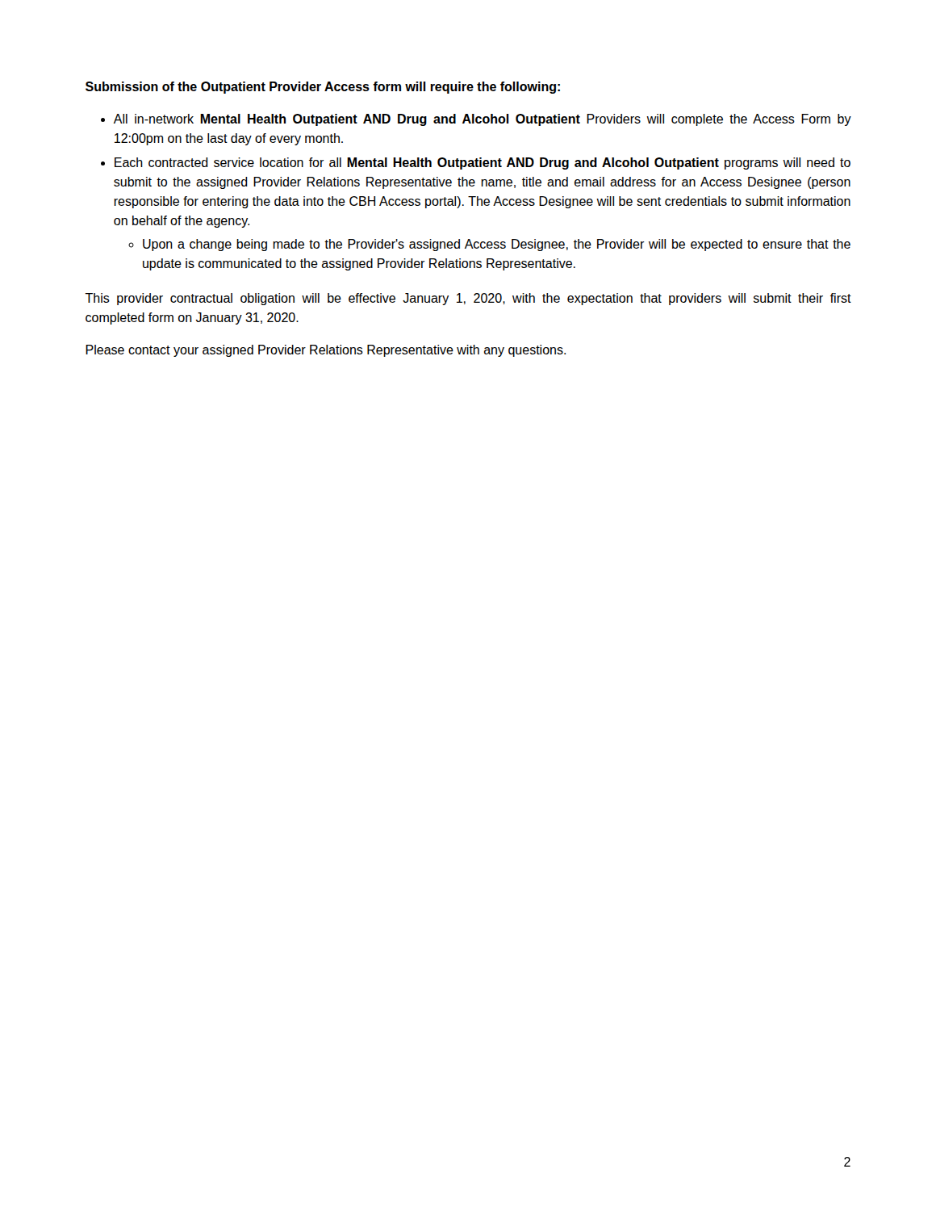Submission of the Outpatient Provider Access form will require the following:
All in-network Mental Health Outpatient AND Drug and Alcohol Outpatient Providers will complete the Access Form by 12:00pm on the last day of every month.
Each contracted service location for all Mental Health Outpatient AND Drug and Alcohol Outpatient programs will need to submit to the assigned Provider Relations Representative the name, title and email address for an Access Designee (person responsible for entering the data into the CBH Access portal). The Access Designee will be sent credentials to submit information on behalf of the agency.
Upon a change being made to the Provider's assigned Access Designee, the Provider will be expected to ensure that the update is communicated to the assigned Provider Relations Representative.
This provider contractual obligation will be effective January 1, 2020, with the expectation that providers will submit their first completed form on January 31, 2020.
Please contact your assigned Provider Relations Representative with any questions.
2